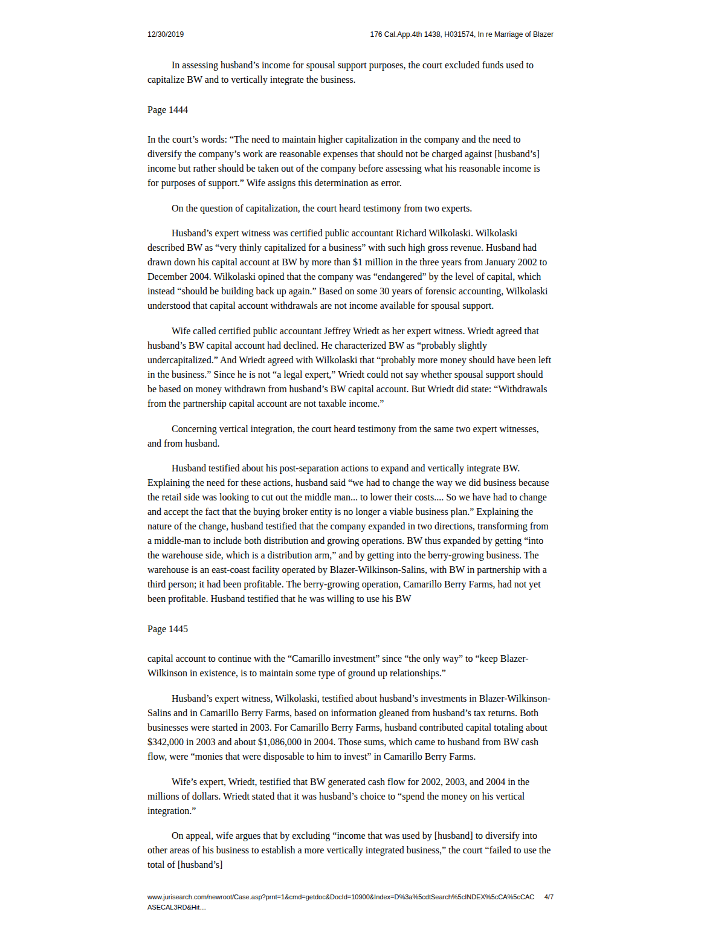12/30/2019 176 Cal.App.4th 1438, H031574, In re Marriage of Blazer
In assessing husband’s income for spousal support purposes, the court excluded funds used to capitalize BW and to vertically integrate the business.
Page 1444
In the court’s words: “The need to maintain higher capitalization in the company and the need to diversify the company’s work are reasonable expenses that should not be charged against [husband’s] income but rather should be taken out of the company before assessing what his reasonable income is for purposes of support.” Wife assigns this determination as error.
On the question of capitalization, the court heard testimony from two experts.
Husband’s expert witness was certified public accountant Richard Wilkolaski. Wilkolaski described BW as “very thinly capitalized for a business” with such high gross revenue. Husband had drawn down his capital account at BW by more than $1 million in the three years from January 2002 to December 2004. Wilkolaski opined that the company was “endangered” by the level of capital, which instead “should be building back up again.” Based on some 30 years of forensic accounting, Wilkolaski understood that capital account withdrawals are not income available for spousal support.
Wife called certified public accountant Jeffrey Wriedt as her expert witness. Wriedt agreed that husband’s BW capital account had declined. He characterized BW as “probably slightly undercapitalized.” And Wriedt agreed with Wilkolaski that “probably more money should have been left in the business.” Since he is not “a legal expert,” Wriedt could not say whether spousal support should be based on money withdrawn from husband’s BW capital account. But Wriedt did state: “Withdrawals from the partnership capital account are not taxable income.”
Concerning vertical integration, the court heard testimony from the same two expert witnesses, and from husband.
Husband testified about his post-separation actions to expand and vertically integrate BW. Explaining the need for these actions, husband said “we had to change the way we did business because the retail side was looking to cut out the middle man... to lower their costs.... So we have had to change and accept the fact that the buying broker entity is no longer a viable business plan.” Explaining the nature of the change, husband testified that the company expanded in two directions, transforming from a middle-man to include both distribution and growing operations. BW thus expanded by getting “into the warehouse side, which is a distribution arm,” and by getting into the berry-growing business. The warehouse is an east-coast facility operated by Blazer-Wilkinson-Salins, with BW in partnership with a third person; it had been profitable. The berry-growing operation, Camarillo Berry Farms, had not yet been profitable. Husband testified that he was willing to use his BW
Page 1445
capital account to continue with the “Camarillo investment” since “the only way” to “keep Blazer-Wilkinson in existence, is to maintain some type of ground up relationships.”
Husband’s expert witness, Wilkolaski, testified about husband’s investments in Blazer-Wilkinson-Salins and in Camarillo Berry Farms, based on information gleaned from husband’s tax returns. Both businesses were started in 2003. For Camarillo Berry Farms, husband contributed capital totaling about $342,000 in 2003 and about $1,086,000 in 2004. Those sums, which came to husband from BW cash flow, were “monies that were disposable to him to invest” in Camarillo Berry Farms.
Wife’s expert, Wriedt, testified that BW generated cash flow for 2002, 2003, and 2004 in the millions of dollars. Wriedt stated that it was husband’s choice to “spend the money on his vertical integration.”
On appeal, wife argues that by excluding “income that was used by [husband] to diversify into other areas of his business to establish a more vertically integrated business,” the court “failed to use the total of [husband’s]
www.jurisearch.com/newroot/Case.asp?prnt=1&cmd=getdoc&DocId=10900&Index=D%3a%5cdtSearch%5cINDEX%5cCA%5cCACASECAL3RD&Hit… 4/7